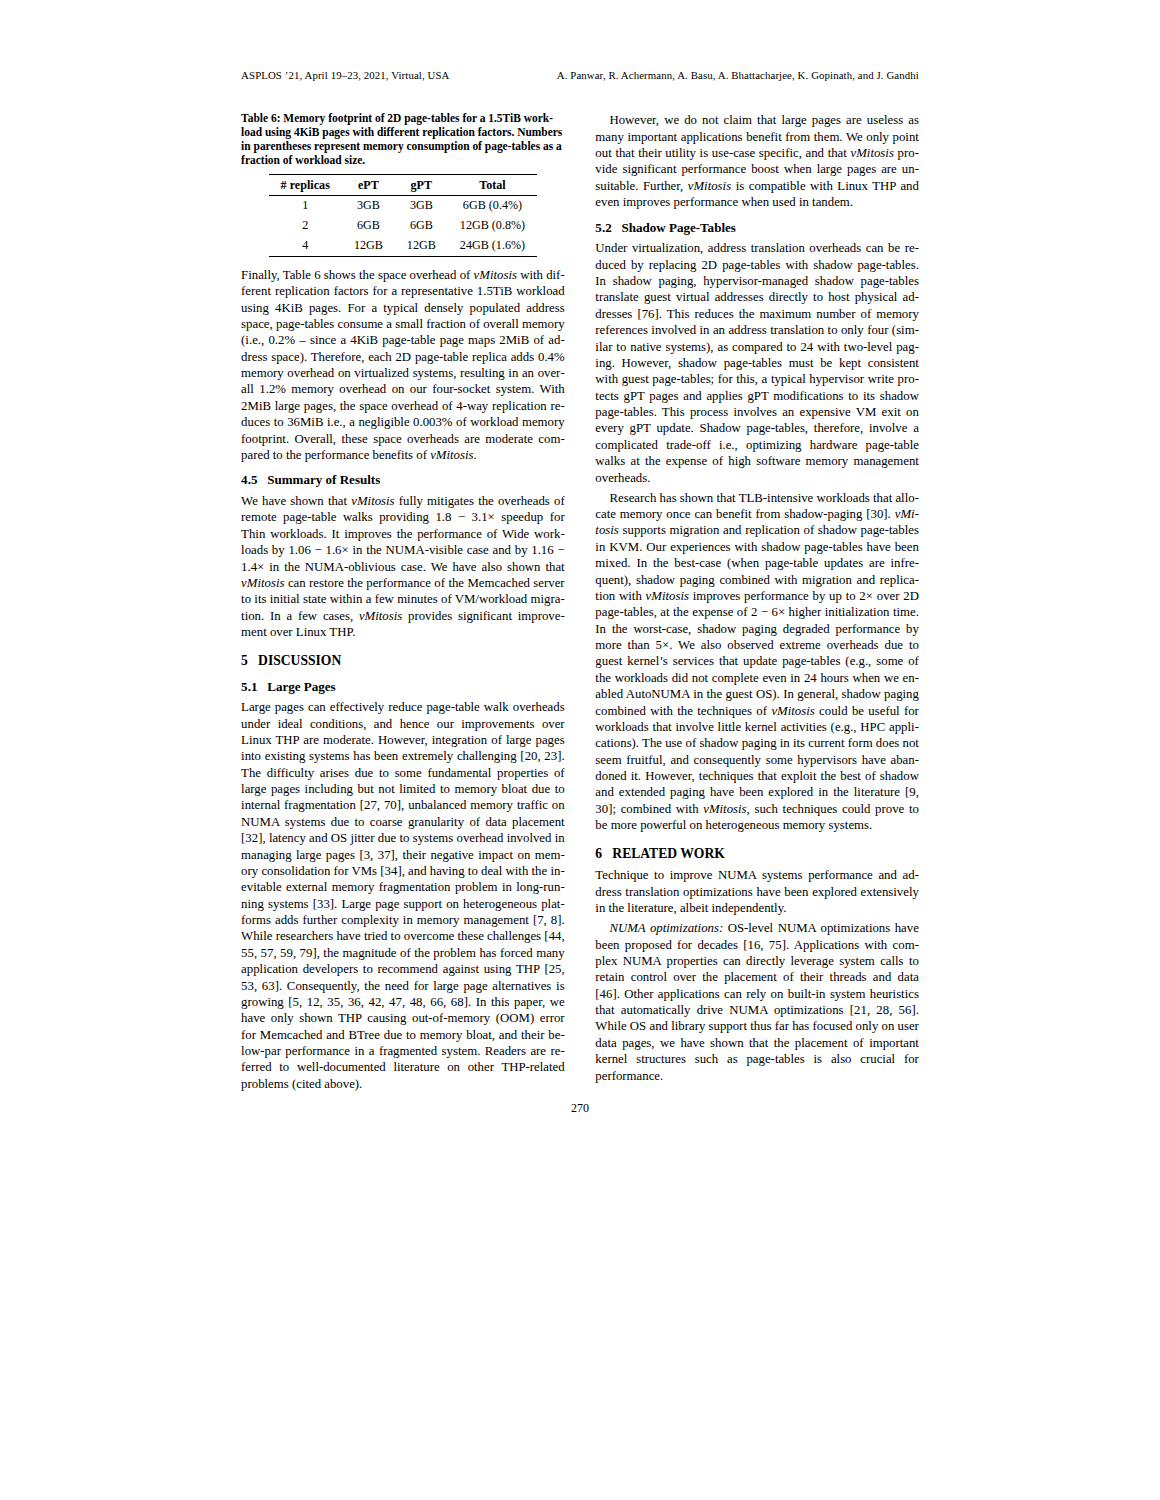ASPLOS ’21, April 19–23, 2021, Virtual, USA
A. Panwar, R. Achermann, A. Basu, A. Bhattacharjee, K. Gopinath, and J. Gandhi
Table 6: Memory footprint of 2D page-tables for a 1.5TiB workload using 4KiB pages with different replication factors. Numbers in parentheses represent memory consumption of page-tables as a fraction of workload size.
| # replicas | ePT | gPT | Total |
| --- | --- | --- | --- |
| 1 | 3GB | 3GB | 6GB (0.4%) |
| 2 | 6GB | 6GB | 12GB (0.8%) |
| 4 | 12GB | 12GB | 24GB (1.6%) |
Finally, Table 6 shows the space overhead of vMitosis with different replication factors for a representative 1.5TiB workload using 4KiB pages. For a typical densely populated address space, page-tables consume a small fraction of overall memory (i.e., 0.2% – since a 4KiB page-table page maps 2MiB of address space). Therefore, each 2D page-table replica adds 0.4% memory overhead on virtualized systems, resulting in an overall 1.2% memory overhead on our four-socket system. With 2MiB large pages, the space overhead of 4-way replication reduces to 36MiB i.e., a negligible 0.003% of workload memory footprint. Overall, these space overheads are moderate compared to the performance benefits of vMitosis.
4.5 Summary of Results
We have shown that vMitosis fully mitigates the overheads of remote page-table walks providing 1.8 − 3.1× speedup for Thin workloads. It improves the performance of Wide workloads by 1.06 − 1.6× in the NUMA-visible case and by 1.16 − 1.4× in the NUMA-oblivious case. We have also shown that vMitosis can restore the performance of the Memcached server to its initial state within a few minutes of VM/workload migration. In a few cases, vMitosis provides significant improvement over Linux THP.
5 DISCUSSION
5.1 Large Pages
Large pages can effectively reduce page-table walk overheads under ideal conditions, and hence our improvements over Linux THP are moderate. However, integration of large pages into existing systems has been extremely challenging [20, 23]. The difficulty arises due to some fundamental properties of large pages including but not limited to memory bloat due to internal fragmentation [27, 70], unbalanced memory traffic on NUMA systems due to coarse granularity of data placement [32], latency and OS jitter due to systems overhead involved in managing large pages [3, 37], their negative impact on memory consolidation for VMs [34], and having to deal with the inevitable external memory fragmentation problem in long-running systems [33]. Large page support on heterogeneous platforms adds further complexity in memory management [7, 8]. While researchers have tried to overcome these challenges [44, 55, 57, 59, 79], the magnitude of the problem has forced many application developers to recommend against using THP [25, 53, 63]. Consequently, the need for large page alternatives is growing [5, 12, 35, 36, 42, 47, 48, 66, 68]. In this paper, we have only shown THP causing out-of-memory (OOM) error for Memcached and BTree due to memory bloat, and their below-par performance in a fragmented system. Readers are referred to well-documented literature on other THP-related problems (cited above).
However, we do not claim that large pages are useless as many important applications benefit from them. We only point out that their utility is use-case specific, and that vMitosis provide significant performance boost when large pages are unsuitable. Further, vMitosis is compatible with Linux THP and even improves performance when used in tandem.
5.2 Shadow Page-Tables
Under virtualization, address translation overheads can be reduced by replacing 2D page-tables with shadow page-tables. In shadow paging, hypervisor-managed shadow page-tables translate guest virtual addresses directly to host physical addresses [76]. This reduces the maximum number of memory references involved in an address translation to only four (similar to native systems), as compared to 24 with two-level paging. However, shadow page-tables must be kept consistent with guest page-tables; for this, a typical hypervisor write protects gPT pages and applies gPT modifications to its shadow page-tables. This process involves an expensive VM exit on every gPT update. Shadow page-tables, therefore, involve a complicated trade-off i.e., optimizing hardware page-table walks at the expense of high software memory management overheads.
Research has shown that TLB-intensive workloads that allocate memory once can benefit from shadow-paging [30]. vMitosis supports migration and replication of shadow page-tables in KVM. Our experiences with shadow page-tables have been mixed. In the best-case (when page-table updates are infrequent), shadow paging combined with migration and replication with vMitosis improves performance by up to 2× over 2D page-tables, at the expense of 2 − 6× higher initialization time. In the worst-case, shadow paging degraded performance by more than 5×. We also observed extreme overheads due to guest kernel’s services that update page-tables (e.g., some of the workloads did not complete even in 24 hours when we enabled AutoNUMA in the guest OS). In general, shadow paging combined with the techniques of vMitosis could be useful for workloads that involve little kernel activities (e.g., HPC applications). The use of shadow paging in its current form does not seem fruitful, and consequently some hypervisors have abandoned it. However, techniques that exploit the best of shadow and extended paging have been explored in the literature [9, 30]; combined with vMitosis, such techniques could prove to be more powerful on heterogeneous memory systems.
6 RELATED WORK
Technique to improve NUMA systems performance and address translation optimizations have been explored extensively in the literature, albeit independently.
NUMA optimizations: OS-level NUMA optimizations have been proposed for decades [16, 75]. Applications with complex NUMA properties can directly leverage system calls to retain control over the placement of their threads and data [46]. Other applications can rely on built-in system heuristics that automatically drive NUMA optimizations [21, 28, 56]. While OS and library support thus far has focused only on user data pages, we have shown that the placement of important kernel structures such as page-tables is also crucial for performance.
270